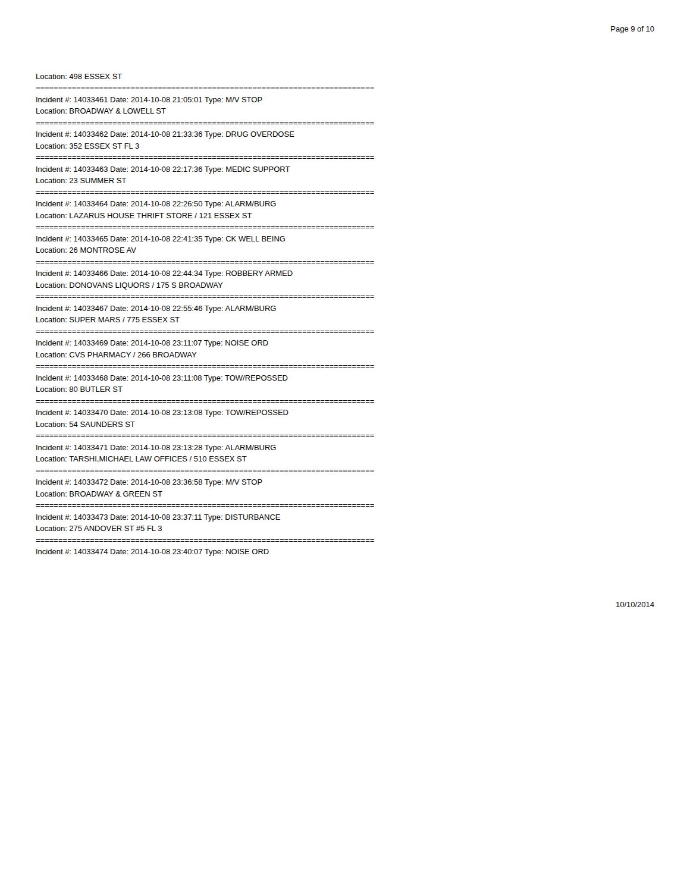Page 9 of 10
Location: 498 ESSEX ST =========================================================================== Incident #: 14033461 Date: 2014-10-08 21:05:01 Type: M/V STOP Location: BROADWAY & LOWELL ST =========================================================================== Incident #: 14033462 Date: 2014-10-08 21:33:36 Type: DRUG OVERDOSE Location: 352 ESSEX ST FL 3 =========================================================================== Incident #: 14033463 Date: 2014-10-08 22:17:36 Type: MEDIC SUPPORT Location: 23 SUMMER ST =========================================================================== Incident #: 14033464 Date: 2014-10-08 22:26:50 Type: ALARM/BURG Location: LAZARUS HOUSE THRIFT STORE / 121 ESSEX ST =========================================================================== Incident #: 14033465 Date: 2014-10-08 22:41:35 Type: CK WELL BEING Location: 26 MONTROSE AV =========================================================================== Incident #: 14033466 Date: 2014-10-08 22:44:34 Type: ROBBERY ARMED Location: DONOVANS LIQUORS / 175 S BROADWAY =========================================================================== Incident #: 14033467 Date: 2014-10-08 22:55:46 Type: ALARM/BURG Location: SUPER MARS / 775 ESSEX ST =========================================================================== Incident #: 14033469 Date: 2014-10-08 23:11:07 Type: NOISE ORD Location: CVS PHARMACY / 266 BROADWAY =========================================================================== Incident #: 14033468 Date: 2014-10-08 23:11:08 Type: TOW/REPOSSED Location: 80 BUTLER ST =========================================================================== Incident #: 14033470 Date: 2014-10-08 23:13:08 Type: TOW/REPOSSED Location: 54 SAUNDERS ST =========================================================================== Incident #: 14033471 Date: 2014-10-08 23:13:28 Type: ALARM/BURG Location: TARSHI,MICHAEL LAW OFFICES / 510 ESSEX ST =========================================================================== Incident #: 14033472 Date: 2014-10-08 23:36:58 Type: M/V STOP Location: BROADWAY & GREEN ST =========================================================================== Incident #: 14033473 Date: 2014-10-08 23:37:11 Type: DISTURBANCE Location: 275 ANDOVER ST #5 FL 3 =========================================================================== Incident #: 14033474 Date: 2014-10-08 23:40:07 Type: NOISE ORD
10/10/2014